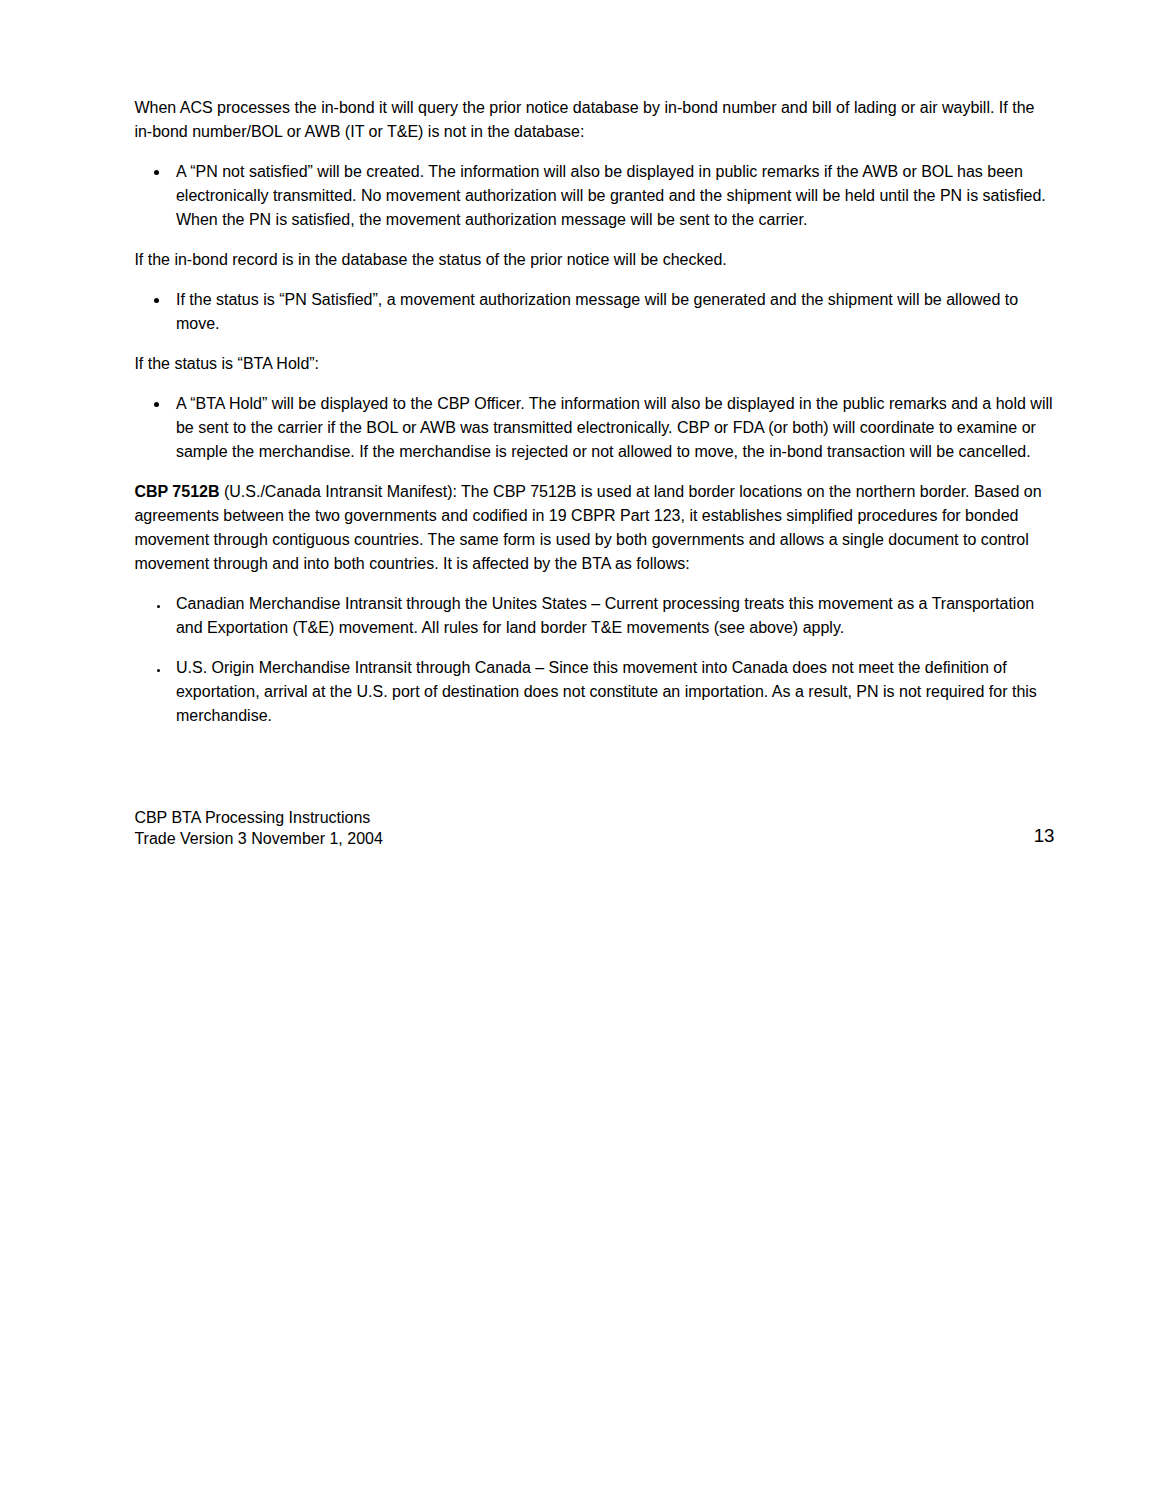When ACS processes the in-bond it will query the prior notice database by in-bond number and bill of lading or air waybill. If the in-bond number/BOL or AWB (IT or T&E) is not in the database:
A “PN not satisfied” will be created. The information will also be displayed in public remarks if the AWB or BOL has been electronically transmitted. No movement authorization will be granted and the shipment will be held until the PN is satisfied. When the PN is satisfied, the movement authorization message will be sent to the carrier.
If the in-bond record is in the database the status of the prior notice will be checked.
If the status is “PN Satisfied”, a movement authorization message will be generated and the shipment will be allowed to move.
If the status is “BTA Hold”:
A “BTA Hold” will be displayed to the CBP Officer. The information will also be displayed in the public remarks and a hold will be sent to the carrier if the BOL or AWB was transmitted electronically. CBP or FDA (or both) will coordinate to examine or sample the merchandise. If the merchandise is rejected or not allowed to move, the in-bond transaction will be cancelled.
CBP 7512B (U.S./Canada Intransit Manifest): The CBP 7512B is used at land border locations on the northern border. Based on agreements between the two governments and codified in 19 CBPR Part 123, it establishes simplified procedures for bonded movement through contiguous countries. The same form is used by both governments and allows a single document to control movement through and into both countries. It is affected by the BTA as follows:
Canadian Merchandise Intransit through the Unites States – Current processing treats this movement as a Transportation and Exportation (T&E) movement. All rules for land border T&E movements (see above) apply.
U.S. Origin Merchandise Intransit through Canada – Since this movement into Canada does not meet the definition of exportation, arrival at the U.S. port of destination does not constitute an importation. As a result, PN is not required for this merchandise.
CBP BTA Processing Instructions
Trade Version 3 November 1, 2004
13